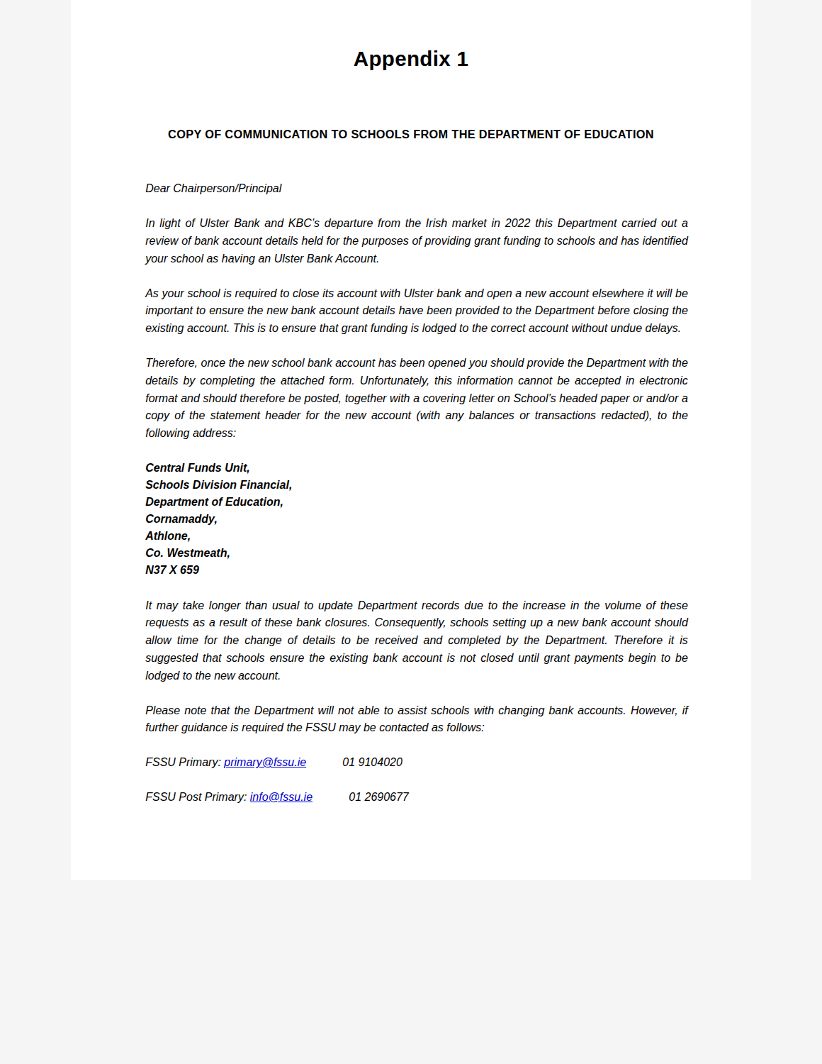Appendix 1
COPY OF COMMUNICATION TO SCHOOLS FROM THE DEPARTMENT OF EDUCATION
Dear Chairperson/Principal
In light of Ulster Bank and KBC’s departure from the Irish market in 2022 this Department carried out a review of bank account details held for the purposes of providing grant funding to schools and has identified your school as having an Ulster Bank Account.
As your school is required to close its account with Ulster bank and open a new account elsewhere it will be important to ensure the new bank account details have been provided to the Department before closing the existing account. This is to ensure that grant funding is lodged to the correct account without undue delays.
Therefore, once the new school bank account has been opened you should provide the Department with the details by completing the attached form. Unfortunately, this information cannot be accepted in electronic format and should therefore be posted, together with a covering letter on School’s headed paper or and/or a copy of the statement header for the new account (with any balances or transactions redacted), to the following address:
Central Funds Unit,
Schools Division Financial,
Department of Education,
Cornamaddy,
Athlone,
Co. Westmeath,
N37 X 659
It may take longer than usual to update Department records due to the increase in the volume of these requests as a result of these bank closures. Consequently, schools setting up a new bank account should allow time for the change of details to be received and completed by the Department. Therefore it is suggested that schools ensure the existing bank account is not closed until grant payments begin to be lodged to the new account.
Please note that the Department will not able to assist schools with changing bank accounts. However, if further guidance is required the FSSU may be contacted as follows:
FSSU Primary: primary@fssu.ie 01 9104020
FSSU Post Primary: info@fssu.ie 01 2690677